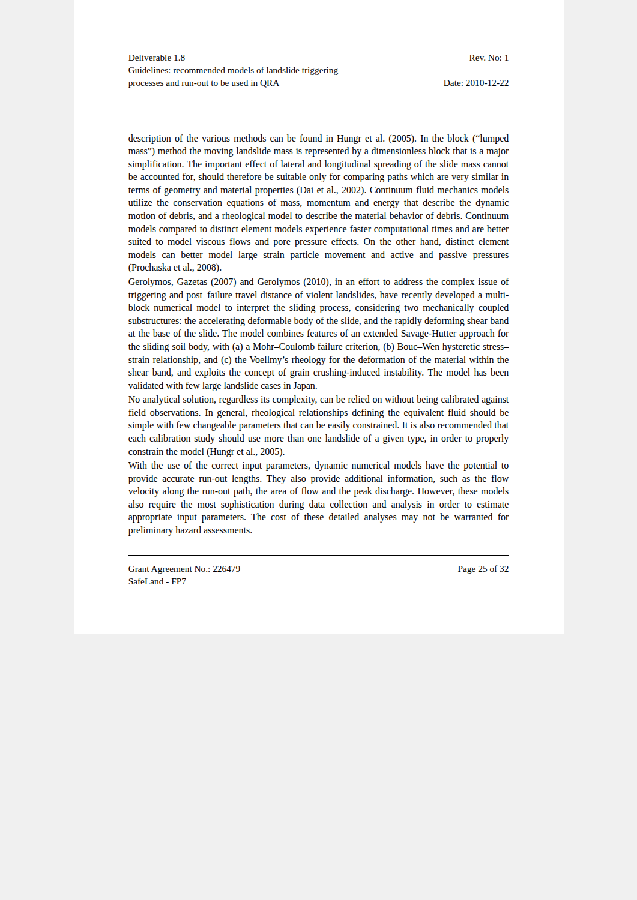| Deliverable 1.8 | Rev. No: 1 |
| Guidelines: recommended models of landslide triggering | |
| processes and run-out to be used in QRA | Date: 2010-12-22 |
description of the various methods can be found in Hungr et al. (2005). In the block (“lumped mass”) method the moving landslide mass is represented by a dimensionless block that is a major simplification. The important effect of lateral and longitudinal spreading of the slide mass cannot be accounted for, should therefore be suitable only for comparing paths which are very similar in terms of geometry and material properties (Dai et al., 2002). Continuum fluid mechanics models utilize the conservation equations of mass, momentum and energy that describe the dynamic motion of debris, and a rheological model to describe the material behavior of debris. Continuum models compared to distinct element models experience faster computational times and are better suited to model viscous flows and pore pressure effects. On the other hand, distinct element models can better model large strain particle movement and active and passive pressures (Prochaska et al., 2008).
Gerolymos, Gazetas (2007) and Gerolymos (2010), in an effort to address the complex issue of triggering and post–failure travel distance of violent landslides, have recently developed a multi-block numerical model to interpret the sliding process, considering two mechanically coupled substructures: the accelerating deformable body of the slide, and the rapidly deforming shear band at the base of the slide. The model combines features of an extended Savage-Hutter approach for the sliding soil body, with (a) a Mohr–Coulomb failure criterion, (b) Bouc–Wen hysteretic stress–strain relationship, and (c) the Voellmy’s rheology for the deformation of the material within the shear band, and exploits the concept of grain crushing-induced instability. The model has been validated with few large landslide cases in Japan.
No analytical solution, regardless its complexity, can be relied on without being calibrated against field observations. In general, rheological relationships defining the equivalent fluid should be simple with few changeable parameters that can be easily constrained. It is also recommended that each calibration study should use more than one landslide of a given type, in order to properly constrain the model (Hungr et al., 2005).
With the use of the correct input parameters, dynamic numerical models have the potential to provide accurate run-out lengths. They also provide additional information, such as the flow velocity along the run-out path, the area of flow and the peak discharge. However, these models also require the most sophistication during data collection and analysis in order to estimate appropriate input parameters. The cost of these detailed analyses may not be warranted for preliminary hazard assessments.
| Grant Agreement No.: 226479 | Page 25 of 32 |
| SafeLand - FP7 | |